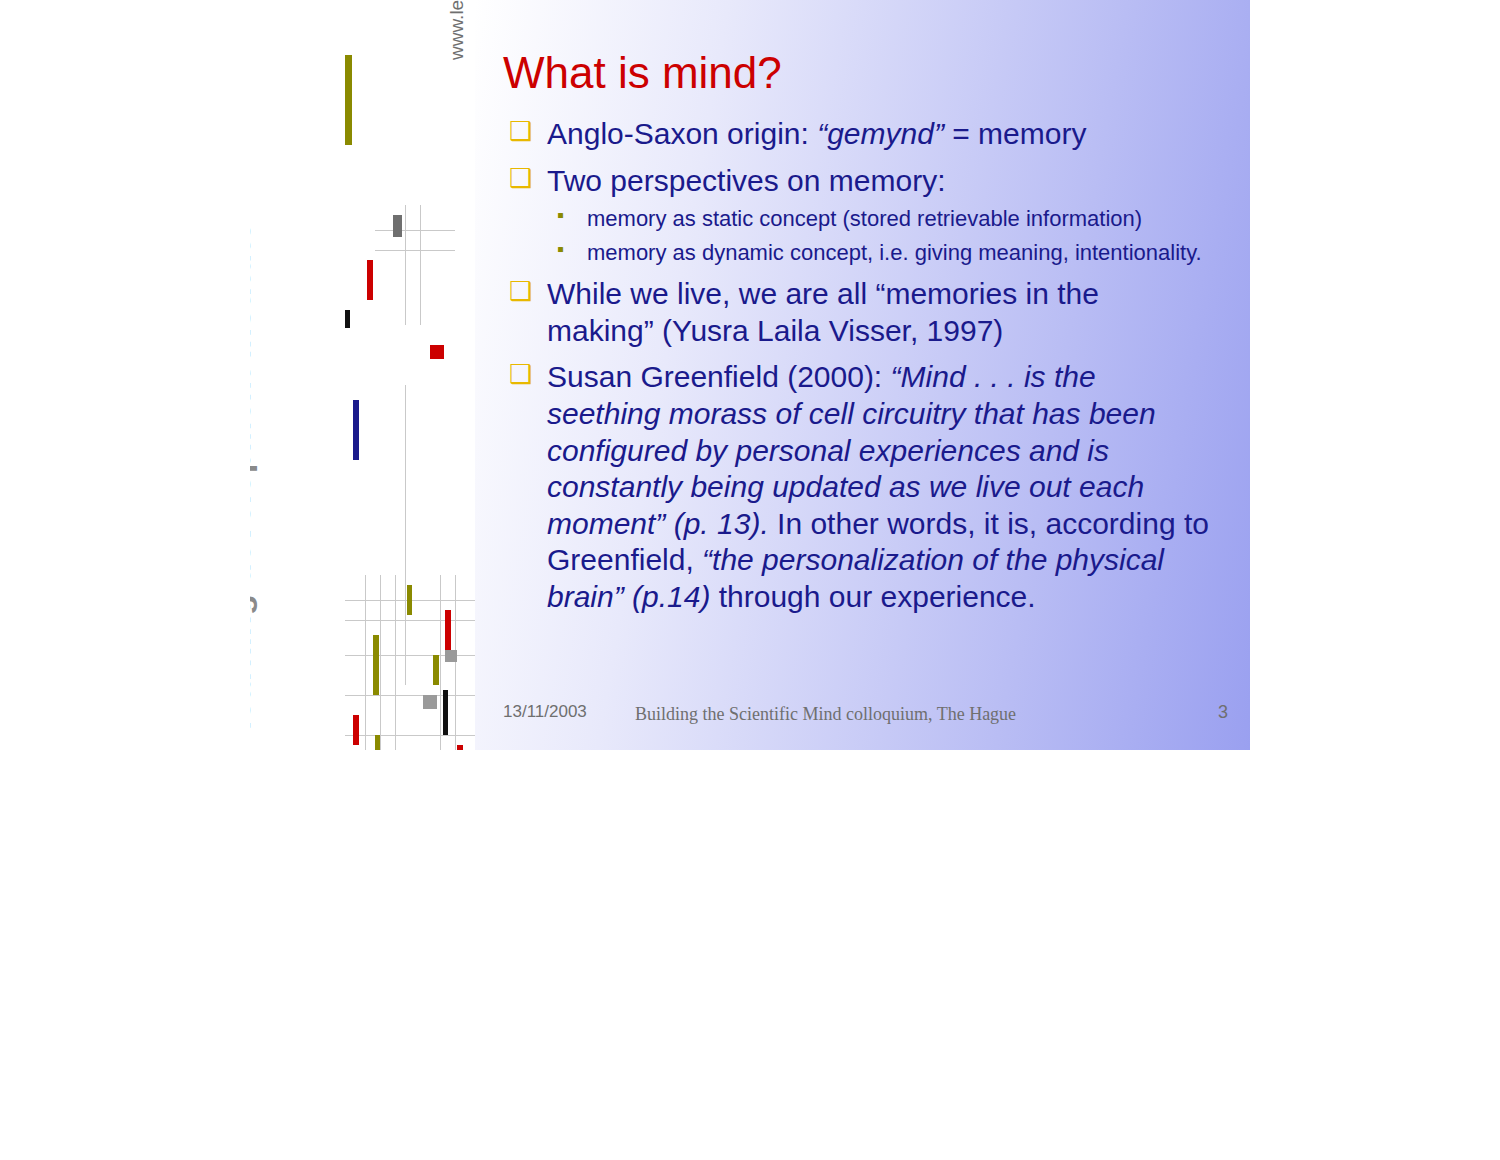learning development institute
www.learndev.org
What is mind?
Anglo-Saxon origin: “gemynd” = memory
Two perspectives on memory:
memory as static concept (stored retrievable information)
memory as dynamic concept, i.e. giving meaning, intentionality.
While we live, we are all “memories in the making” (Yusra Laila Visser, 1997)
Susan Greenfield (2000): “Mind . . . is the seething morass of cell circuitry that has been configured by personal experiences and is constantly being updated as we live out each moment” (p. 13). In other words, it is, according to Greenfield, “the personalization of the physical brain” (p.14) through our experience.
13/11/2003 Building the Scientific Mind colloquium, The Hague 3